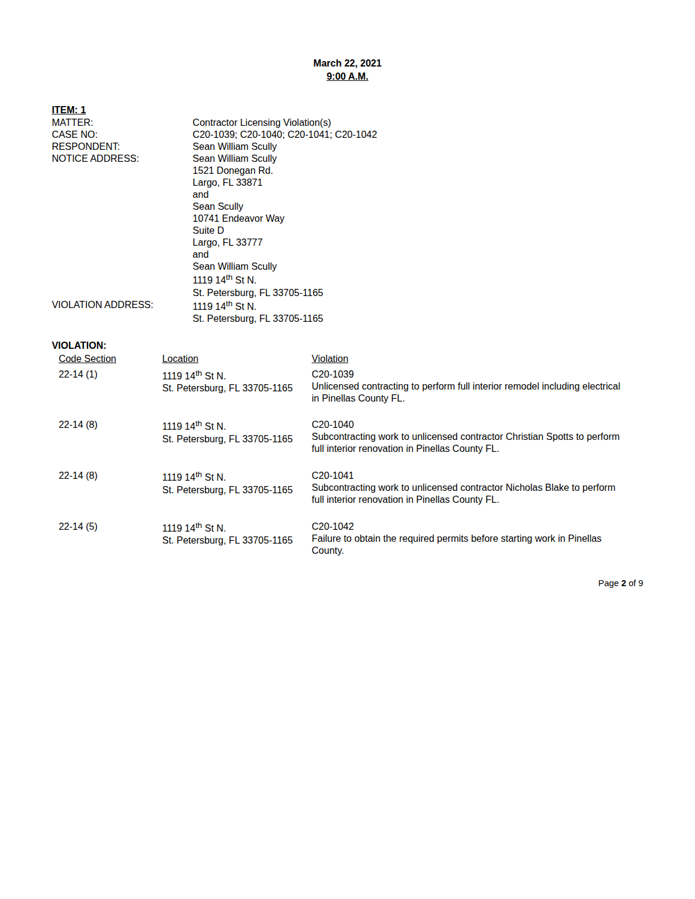March 22, 2021
9:00 A.M.
ITEM: 1
| MATTER: | Contractor Licensing Violation(s) |
| CASE NO: | C20-1039; C20-1040; C20-1041; C20-1042 |
| RESPONDENT: | Sean William Scully |
| NOTICE ADDRESS: | Sean William Scully 1521 Donegan Rd. Largo, FL 33871 and Sean Scully 10741 Endeavor Way Suite D Largo, FL 33777 and Sean William Scully 1119 14 th St N. St. Petersburg, FL 33705-1165 |
| VIOLATION ADDRESS: | 1119 14 th St N. St. Petersburg, FL 33705-1165 |
VIOLATION:
| Code Section | Location | Violation |
| --- | --- | --- |
| 22-14 (1) | 1119 14 th St N. St. Petersburg, FL 33705-1165 | C20-1039 Unlicensed contracting to perform full interior remodel including electrical in Pinellas County FL. |
| 22-14 (8) | 1119 14 th St N. St. Petersburg, FL 33705-1165 | C20-1040 Subcontracting work to unlicensed contractor Christian Spotts to perform full interior renovation in Pinellas County FL. |
| 22-14 (8) | 1119 14 th St N. St. Petersburg, FL 33705-1165 | C20-1041 Subcontracting work to unlicensed contractor Nicholas Blake to perform full interior renovation in Pinellas County FL. |
| 22-14 (5) | 1119 14 th St N. St. Petersburg, FL 33705-1165 | C20-1042 Failure to obtain the required permits before starting work in Pinellas County. |
Page 2 of 9